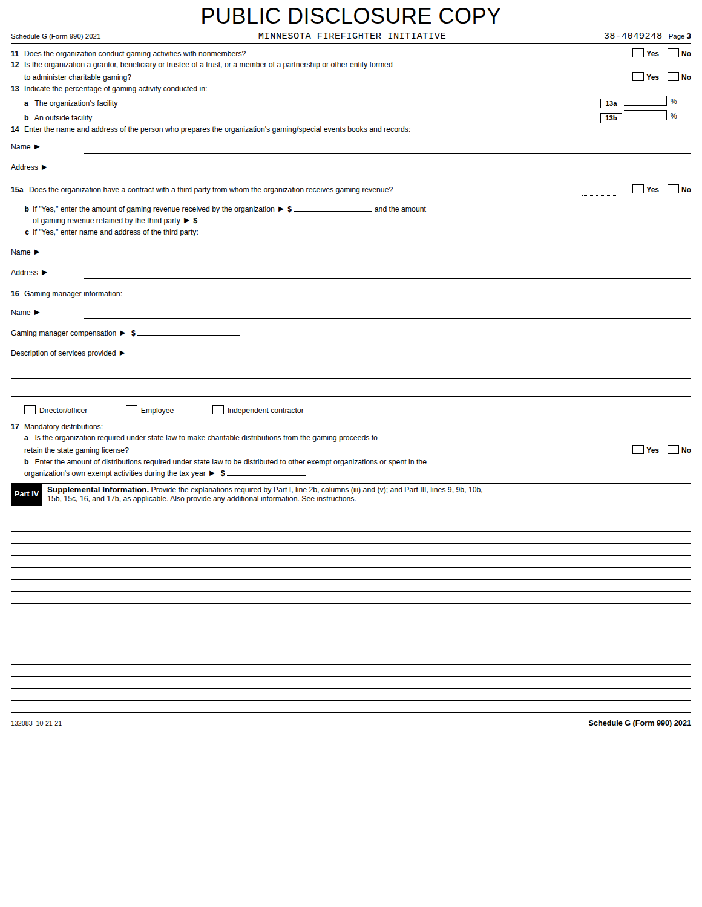PUBLIC DISCLOSURE COPY
Schedule G (Form 990) 2021
MINNESOTA FIREFIGHTER INITIATIVE
38-4049248
Page 3
| 11 | Does the organization conduct gaming activities with nonmembers? | | Yes No |
| 12 | Is the organization a grantor, beneficiary or trustee of a trust, or a member of a partnership or other entity formed |
| | to administer charitable gaming? | | Yes No |
| 13 | Indicate the percentage of gaming activity conducted in: |
| | a The organization's facility | | 13a % |
| | b An outside facility | | 13b % |
| 14 | Enter the name and address of the person who prepares the organization's gaming/special events books and records: |
| Name ► | |
| Address ► | |
| 15a | Does the organization have a contract with a third party from whom the organization receives gaming revenue? | | Yes No |
| b | If "Yes," enter the amount of gaming revenue received by the organization ► $ and the amount |
| | of gaming revenue retained by the third party ► $ |
| c | If "Yes," enter name and address of the third party: |
| Name ► | |
| Address ► | |
| 16 | Gaming manager information: |
| Name ► | |
| Gaming manager compensation ► $ |
| Description of services provided ► | |
Director/officer Employee Independent contractor
| 17 | Mandatory distributions: |
| | a Is the organization required under state law to make charitable distributions from the gaming proceeds to |
| | retain the state gaming license? | | Yes No |
| | b Enter the amount of distributions required under state law to be distributed to other exempt organizations or spent in the |
| | organization's own exempt activities during the tax year ► $ |
Part IV
Supplemental Information. Provide the explanations required by Part I, line 2b, columns (iii) and (v); and Part III, lines 9, 9b, 10b,
15b, 15c, 16, and 17b, as applicable. Also provide any additional information. See instructions.
132083 10-21-21
Schedule G (Form 990) 2021